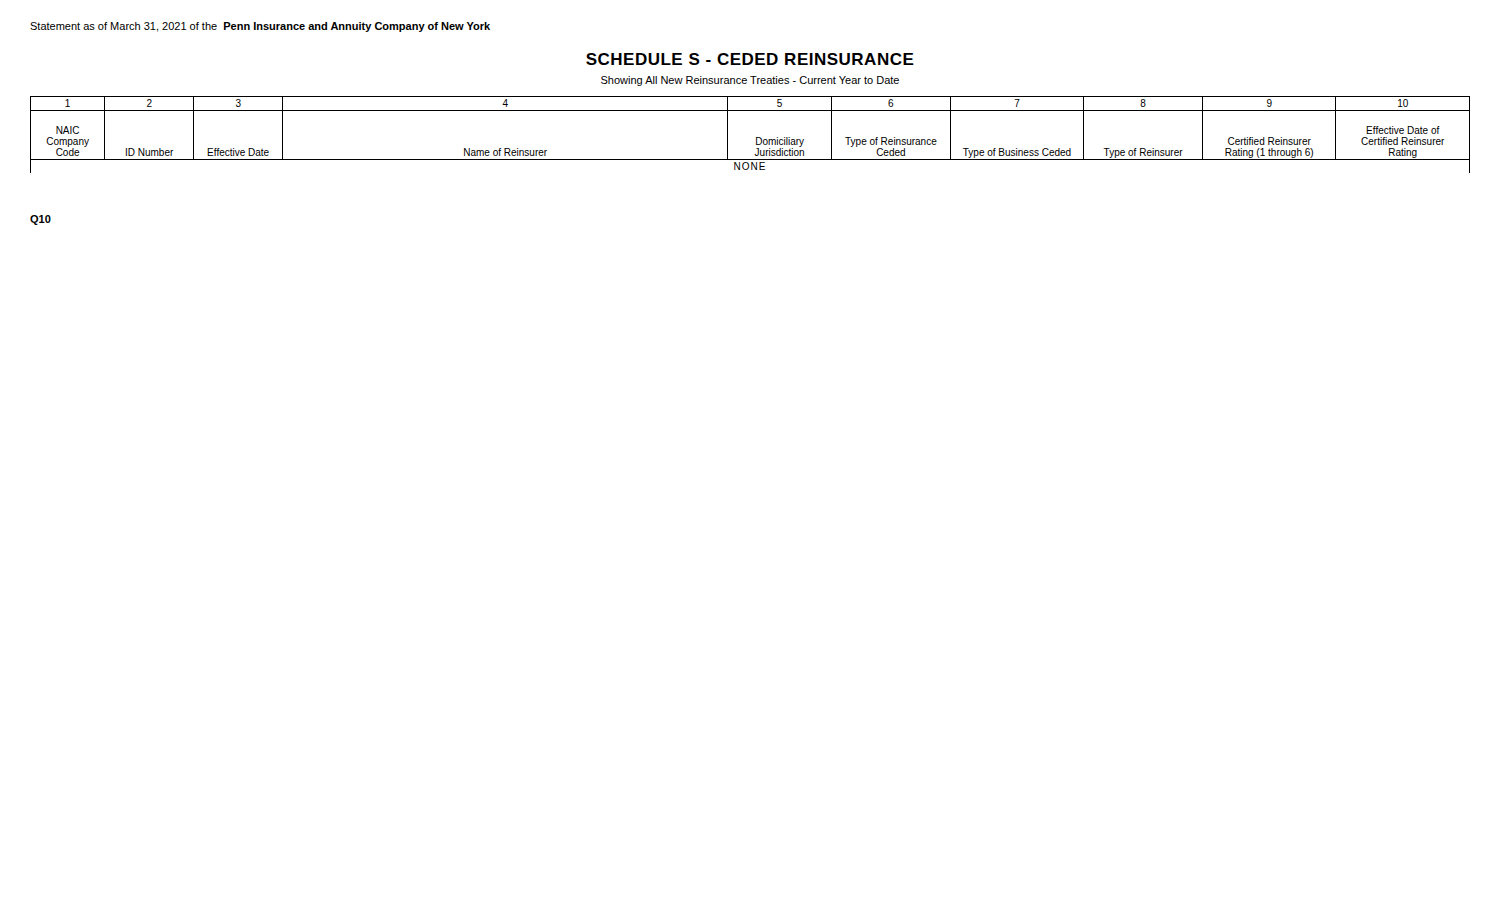Statement as of March 31, 2021 of the Penn Insurance and Annuity Company of New York
SCHEDULE S - CEDED REINSURANCE
Showing All New Reinsurance Treaties - Current Year to Date
| 1 | 2 | 3 | 4 | 5 | 6 | 7 | 8 | 9 | 10 |
| NAIC Company Code | ID Number | Effective Date | Name of Reinsurer | Domiciliary Jurisdiction | Type of Reinsurance Ceded | Type of Business Ceded | Type of Reinsurer | Certified Reinsurer Rating (1 through 6) | Effective Date of Certified Reinsurer Rating |
| NONE |
Q10